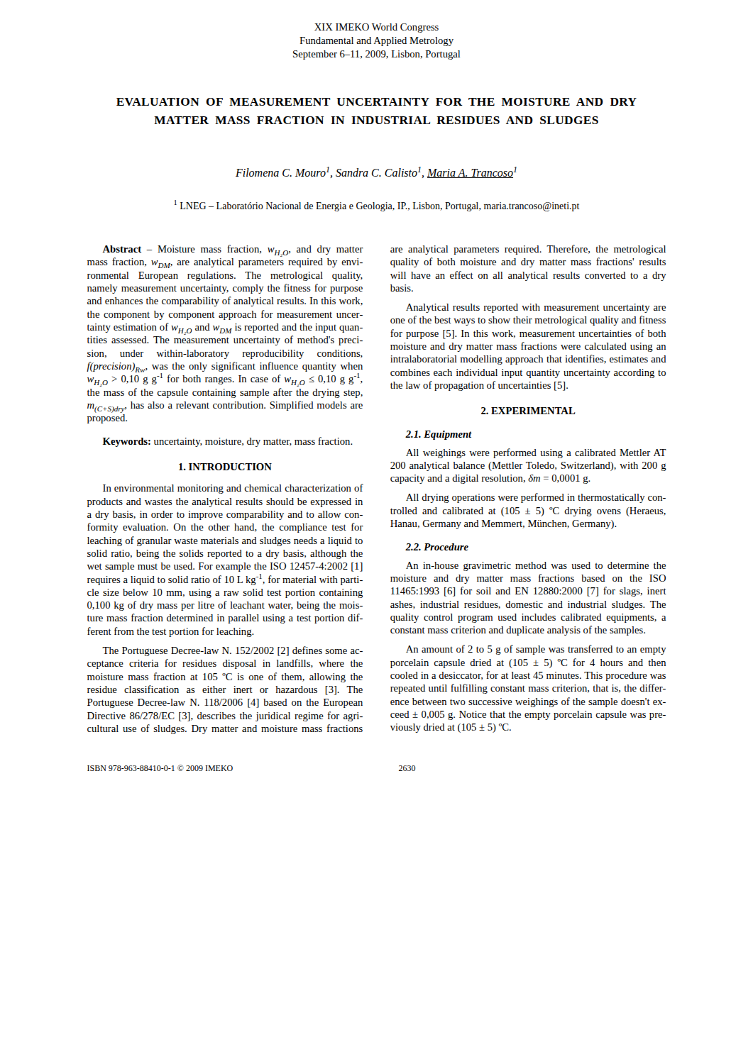XIX IMEKO World Congress
Fundamental and Applied Metrology
September 6–11, 2009, Lisbon, Portugal
Evaluation of Measurement Uncertainty for the Moisture and Dry Matter Mass Fraction in Industrial Residues and Sludges
Filomena C. Mouro1, Sandra C. Calisto1, Maria A. Trancoso1
1 LNEG – Laboratório Nacional de Energia e Geologia, IP., Lisbon, Portugal, maria.trancoso@ineti.pt
Abstract – Moisture mass fraction, wH₂O, and dry matter mass fraction, wDM, are analytical parameters required by environmental European regulations. The metrological quality, namely measurement uncertainty, comply the fitness for purpose and enhances the comparability of analytical results. In this work, the component by component approach for measurement uncertainty estimation of wH₂O and wDM is reported and the input quantities assessed. The measurement uncertainty of method's precision, under within-laboratory reproducibility conditions, f(precision)Rw, was the only significant influence quantity when wH₂O > 0,10 g g-1 for both ranges. In case of wH₂O ≤ 0,10 g g-1, the mass of the capsule containing sample after the drying step, m(C+S)dry, has also a relevant contribution. Simplified models are proposed.
Keywords: uncertainty, moisture, dry matter, mass fraction.
1. Introduction
In environmental monitoring and chemical characterization of products and wastes the analytical results should be expressed in a dry basis, in order to improve comparability and to allow conformity evaluation. On the other hand, the compliance test for leaching of granular waste materials and sludges needs a liquid to solid ratio, being the solids reported to a dry basis, although the wet sample must be used. For example the ISO 12457-4:2002 [1] requires a liquid to solid ratio of 10 L kg-1, for material with particle size below 10 mm, using a raw solid test portion containing 0,100 kg of dry mass per litre of leachant water, being the moisture mass fraction determined in parallel using a test portion different from the test portion for leaching.
The Portuguese Decree-law N. 152/2002 [2] defines some acceptance criteria for residues disposal in landfills, where the moisture mass fraction at 105 ºC is one of them, allowing the residue classification as either inert or hazardous [3]. The Portuguese Decree-law N. 118/2006 [4] based on the European Directive 86/278/EC [3], describes the juridical regime for agricultural use of sludges. Dry matter and moisture mass fractions are analytical parameters required. Therefore, the metrological quality of both moisture and dry matter mass fractions' results will have an effect on all analytical results converted to a dry basis.
Analytical results reported with measurement uncertainty are one of the best ways to show their metrological quality and fitness for purpose [5]. In this work, measurement uncertainties of both moisture and dry matter mass fractions were calculated using an intralaboratorial modelling approach that identifies, estimates and combines each individual input quantity uncertainty according to the law of propagation of uncertainties [5].
2. Experimental
2.1. Equipment
All weighings were performed using a calibrated Mettler AT 200 analytical balance (Mettler Toledo, Switzerland), with 200 g capacity and a digital resolution, δm = 0,0001 g.
All drying operations were performed in thermostatically controlled and calibrated at (105 ± 5) ºC drying ovens (Heraeus, Hanau, Germany and Memmert, München, Germany).
2.2. Procedure
An in-house gravimetric method was used to determine the moisture and dry matter mass fractions based on the ISO 11465:1993 [6] for soil and EN 12880:2000 [7] for slags, inert ashes, industrial residues, domestic and industrial sludges. The quality control program used includes calibrated equipments, a constant mass criterion and duplicate analysis of the samples.
An amount of 2 to 5 g of sample was transferred to an empty porcelain capsule dried at (105 ± 5) ºC for 4 hours and then cooled in a desiccator, for at least 45 minutes. This procedure was repeated until fulfilling constant mass criterion, that is, the difference between two successive weighings of the sample doesn't exceed ± 0,005 g. Notice that the empty porcelain capsule was previously dried at (105 ± 5) ºC.
ISBN 978-963-88410-0-1 © 2009 IMEKO
2630